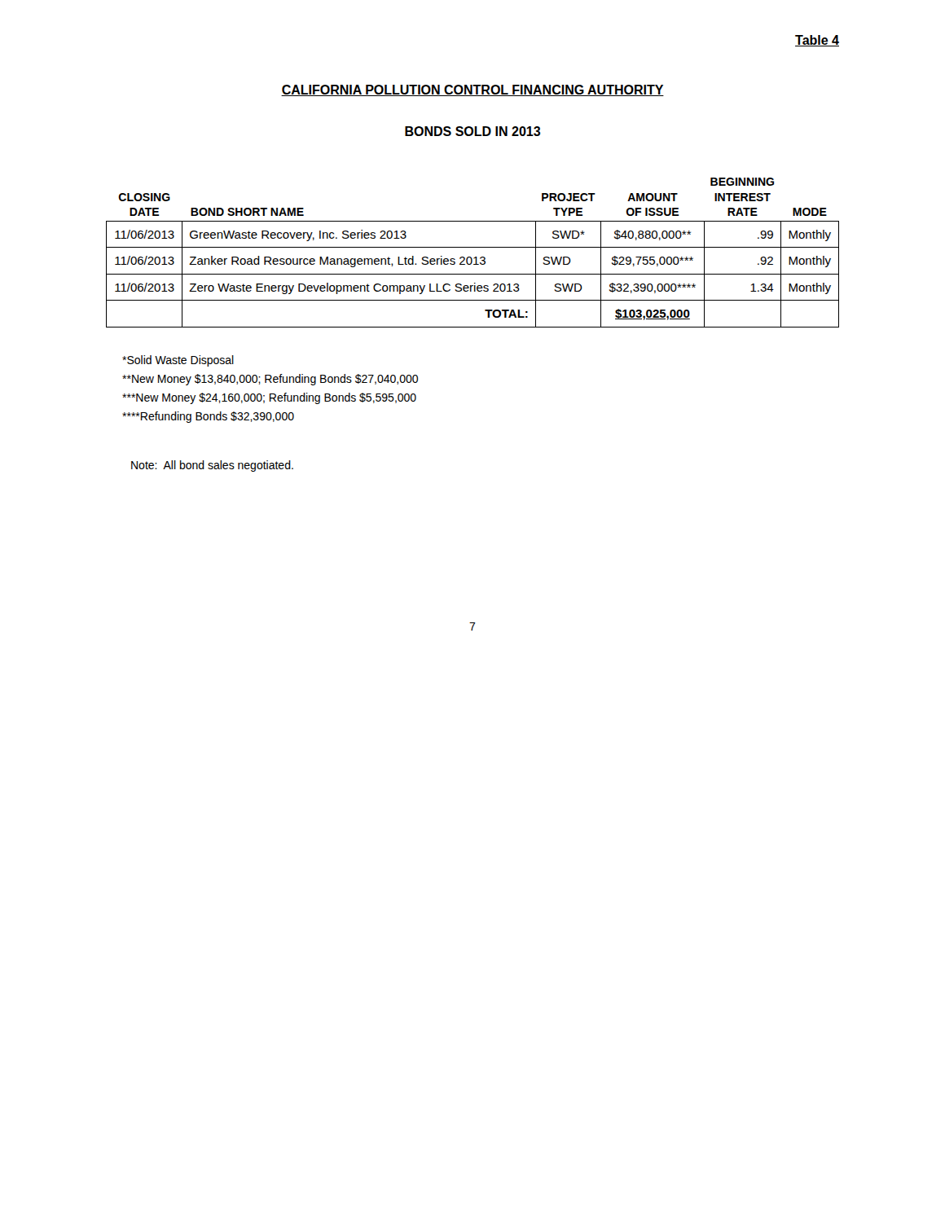Table 4
CALIFORNIA POLLUTION CONTROL FINANCING AUTHORITY
BONDS SOLD IN 2013
| CLOSING DATE | BOND SHORT NAME | PROJECT TYPE | AMOUNT OF ISSUE | BEGINNING INTEREST RATE | MODE |
| --- | --- | --- | --- | --- | --- |
| 11/06/2013 | GreenWaste Recovery, Inc. Series 2013 | SWD* | $40,880,000** | .99 | Monthly |
| 11/06/2013 | Zanker Road Resource Management, Ltd. Series 2013 | SWD | $29,755,000*** | .92 | Monthly |
| 11/06/2013 | Zero Waste Energy Development Company LLC Series 2013 | SWD | $32,390,000**** | 1.34 | Monthly |
| | TOTAL: | | $103,025,000 | | |
*Solid Waste Disposal
**New Money $13,840,000; Refunding Bonds $27,040,000
***New Money $24,160,000; Refunding Bonds $5,595,000
****Refunding Bonds $32,390,000
Note: All bond sales negotiated.
7